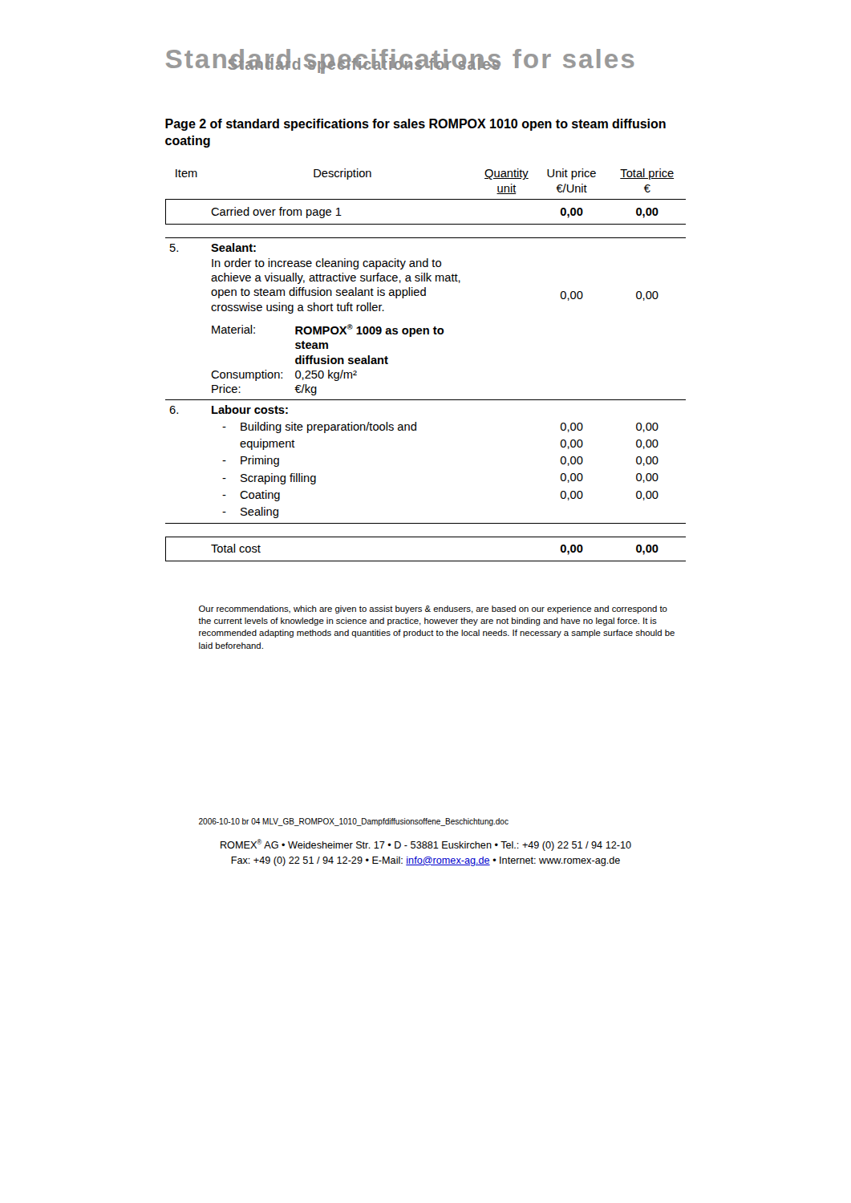Standard specifications for sales
Standard specifications for sales
Page 2 of standard specifications for sales ROMPOX 1010 open to steam diffusion coating
| Item | Description | Quantity unit | Unit price €/Unit | Total price € |
| --- | --- | --- | --- | --- |
| | Carried over from page 1 | | 0,00 | 0,00 |
| 5. | Sealant: In order to increase cleaning capacity and to achieve a visually, attractive surface, a silk matt, open to steam diffusion sealant is applied crosswise using a short tuft roller. / Material: / ROMPOX ® 1009 as open to steam diffusion sealant / / Consumption: / 0,250 kg/m² / / Price: / €/kg / | | 0,00 | 0,00 |
| 6. | Labour costs: Building site preparation/tools and equipment Priming Scraping filling Coating Sealing | | 0,00 0,00 0,00 0,00 0,00 | 0,00 0,00 0,00 0,00 0,00 |
| | Total cost | | 0,00 | 0,00 |
Our recommendations, which are given to assist buyers & endusers, are based on our experience and correspond to the current levels of knowledge in science and practice, however they are not binding and have no legal force. It is recommended adapting methods and quantities of product to the local needs. If necessary a sample surface should be laid beforehand.
2006-10-10 br 04 MLV_GB_ROMPOX_1010_Dampfdiffusionsoffene_Beschichtung.doc
ROMEX® AG • Weidesheimer Str. 17 • D - 53881 Euskirchen • Tel.: +49 (0) 22 51 / 94 12-10
Fax: +49 (0) 22 51 / 94 12-29 • E-Mail: info@romex-ag.de • Internet: www.romex-ag.de